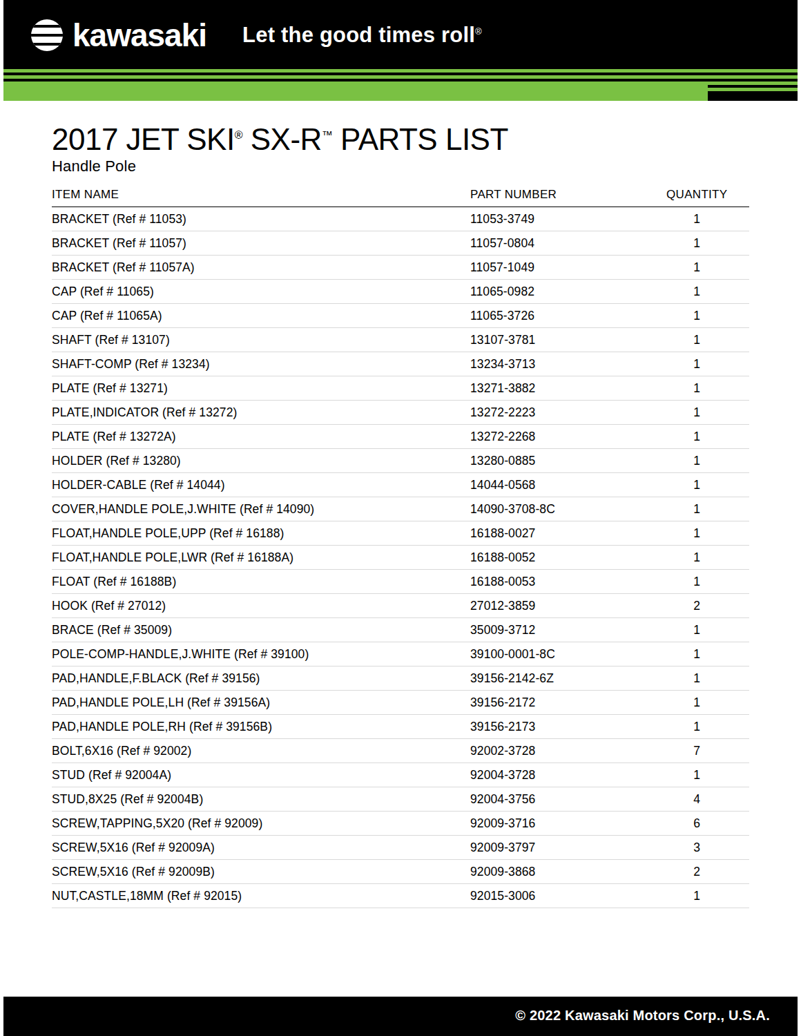Kawasaki
Let the good times roll®
2017 JET SKI® SX-R™ PARTS LIST
Handle Pole
| ITEM NAME | PART NUMBER | QUANTITY |
| --- | --- | --- |
| BRACKET (Ref # 11053) | 11053-3749 | 1 |
| BRACKET (Ref # 11057) | 11057-0804 | 1 |
| BRACKET (Ref # 11057A) | 11057-1049 | 1 |
| CAP (Ref # 11065) | 11065-0982 | 1 |
| CAP (Ref # 11065A) | 11065-3726 | 1 |
| SHAFT (Ref # 13107) | 13107-3781 | 1 |
| SHAFT-COMP (Ref # 13234) | 13234-3713 | 1 |
| PLATE (Ref # 13271) | 13271-3882 | 1 |
| PLATE,INDICATOR (Ref # 13272) | 13272-2223 | 1 |
| PLATE (Ref # 13272A) | 13272-2268 | 1 |
| HOLDER (Ref # 13280) | 13280-0885 | 1 |
| HOLDER-CABLE (Ref # 14044) | 14044-0568 | 1 |
| COVER,HANDLE POLE,J.WHITE (Ref # 14090) | 14090-3708-8C | 1 |
| FLOAT,HANDLE POLE,UPP (Ref # 16188) | 16188-0027 | 1 |
| FLOAT,HANDLE POLE,LWR (Ref # 16188A) | 16188-0052 | 1 |
| FLOAT (Ref # 16188B) | 16188-0053 | 1 |
| HOOK (Ref # 27012) | 27012-3859 | 2 |
| BRACE (Ref # 35009) | 35009-3712 | 1 |
| POLE-COMP-HANDLE,J.WHITE (Ref # 39100) | 39100-0001-8C | 1 |
| PAD,HANDLE,F.BLACK (Ref # 39156) | 39156-2142-6Z | 1 |
| PAD,HANDLE POLE,LH (Ref # 39156A) | 39156-2172 | 1 |
| PAD,HANDLE POLE,RH (Ref # 39156B) | 39156-2173 | 1 |
| BOLT,6X16 (Ref # 92002) | 92002-3728 | 7 |
| STUD (Ref # 92004A) | 92004-3728 | 1 |
| STUD,8X25 (Ref # 92004B) | 92004-3756 | 4 |
| SCREW,TAPPING,5X20 (Ref # 92009) | 92009-3716 | 6 |
| SCREW,5X16 (Ref # 92009A) | 92009-3797 | 3 |
| SCREW,5X16 (Ref # 92009B) | 92009-3868 | 2 |
| NUT,CASTLE,18MM (Ref # 92015) | 92015-3006 | 1 |
© 2022 Kawasaki Motors Corp., U.S.A.